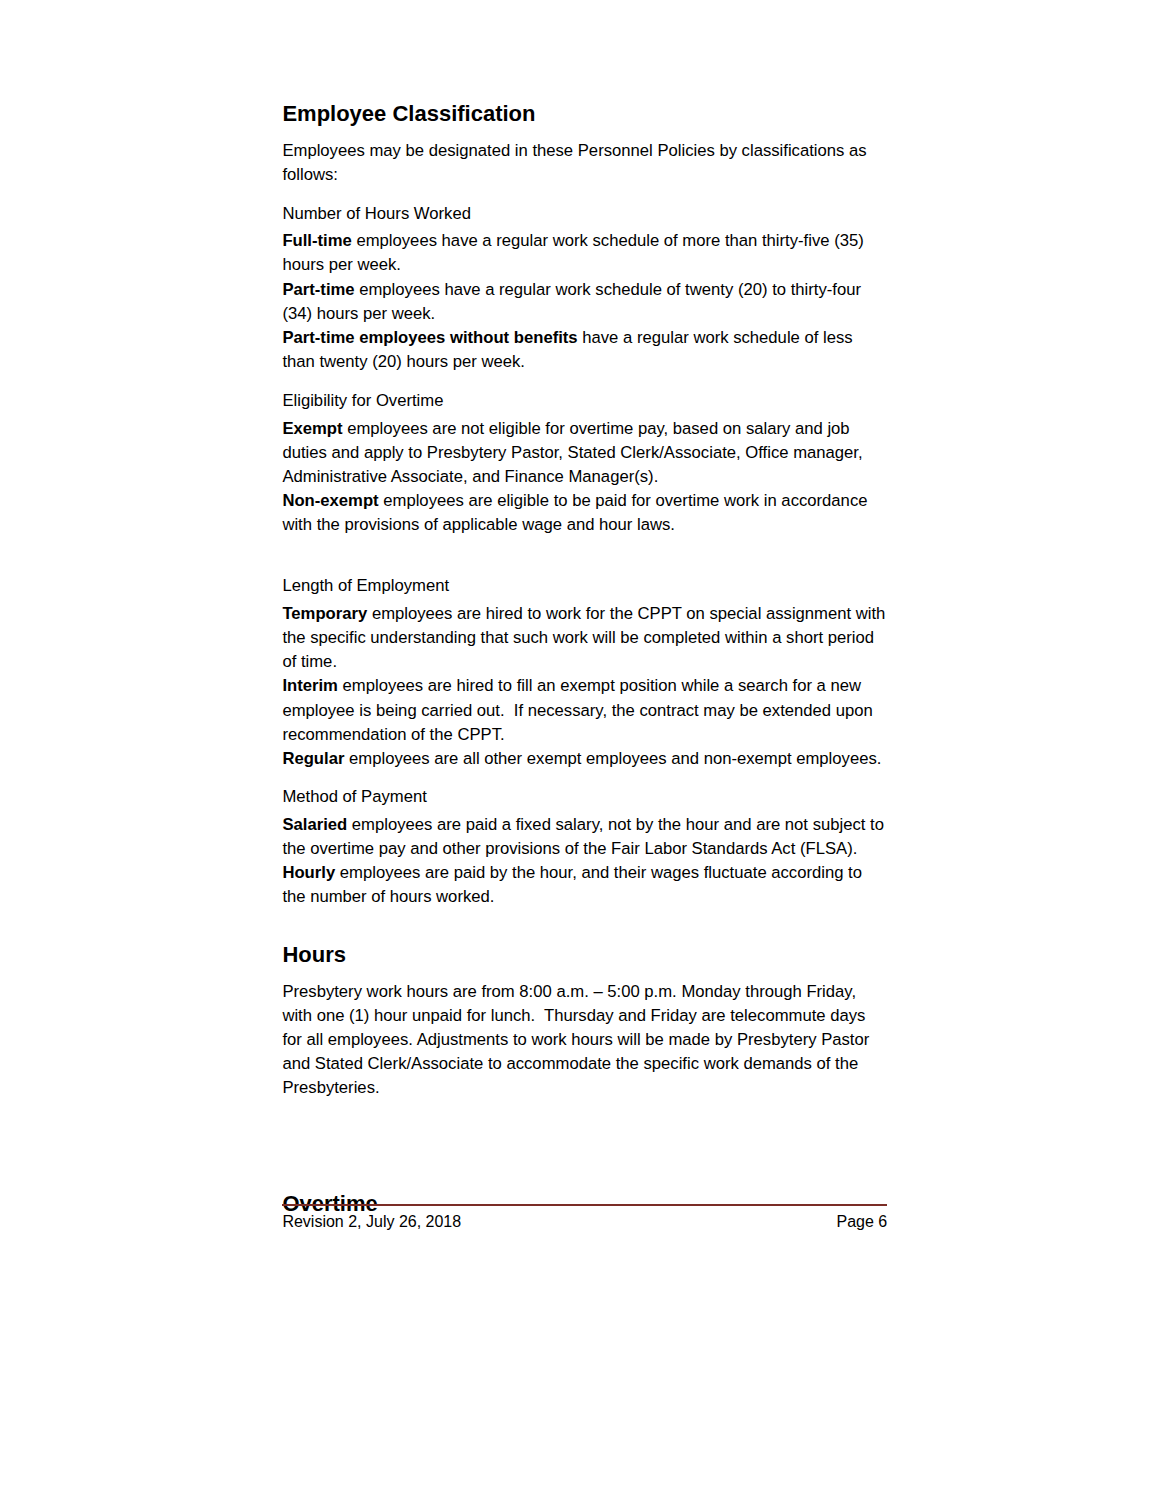Employee Classification
Employees may be designated in these Personnel Policies by classifications as follows:
Number of Hours Worked
Full-time employees have a regular work schedule of more than thirty-five (35) hours per week.
Part-time employees have a regular work schedule of twenty (20) to thirty-four (34) hours per week.
Part-time employees without benefits have a regular work schedule of less than twenty (20) hours per week.
Eligibility for Overtime
Exempt employees are not eligible for overtime pay, based on salary and job duties and apply to Presbytery Pastor, Stated Clerk/Associate, Office manager, Administrative Associate, and Finance Manager(s).
Non-exempt employees are eligible to be paid for overtime work in accordance with the provisions of applicable wage and hour laws.
Length of Employment
Temporary employees are hired to work for the CPPT on special assignment with the specific understanding that such work will be completed within a short period of time.
Interim employees are hired to fill an exempt position while a search for a new employee is being carried out. If necessary, the contract may be extended upon recommendation of the CPPT.
Regular employees are all other exempt employees and non-exempt employees.
Method of Payment
Salaried employees are paid a fixed salary, not by the hour and are not subject to the overtime pay and other provisions of the Fair Labor Standards Act (FLSA).
Hourly employees are paid by the hour, and their wages fluctuate according to the number of hours worked.
Hours
Presbytery work hours are from 8:00 a.m. – 5:00 p.m. Monday through Friday, with one (1) hour unpaid for lunch. Thursday and Friday are telecommute days for all employees. Adjustments to work hours will be made by Presbytery Pastor and Stated Clerk/Associate to accommodate the specific work demands of the Presbyteries.
Overtime
Revision 2, July 26, 2018 Page 6